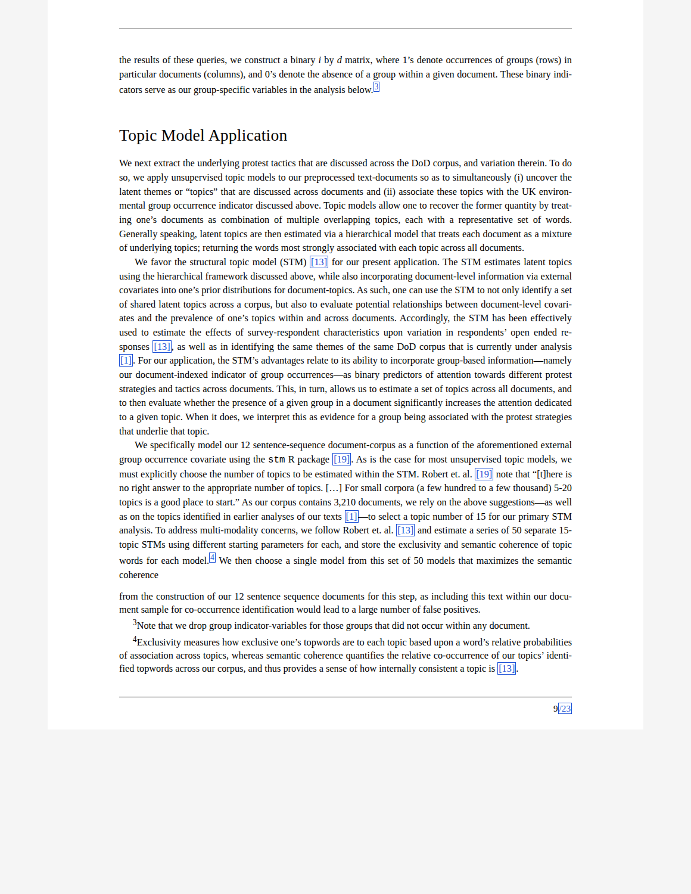the results of these queries, we construct a binary i by d matrix, where 1’s denote occurrences of groups (rows) in particular documents (columns), and 0’s denote the absence of a group within a given document. These binary indicators serve as our group-specific variables in the analysis below.3
Topic Model Application
We next extract the underlying protest tactics that are discussed across the DoD corpus, and variation therein. To do so, we apply unsupervised topic models to our preprocessed text-documents so as to simultaneously (i) uncover the latent themes or “topics” that are discussed across documents and (ii) associate these topics with the UK environmental group occurrence indicator discussed above. Topic models allow one to recover the former quantity by treating one’s documents as combination of multiple overlapping topics, each with a representative set of words. Generally speaking, latent topics are then estimated via a hierarchical model that treats each document as a mixture of underlying topics; returning the words most strongly associated with each topic across all documents.
We favor the structural topic model (STM) [13] for our present application. The STM estimates latent topics using the hierarchical framework discussed above, while also incorporating document-level information via external covariates into one’s prior distributions for document-topics. As such, one can use the STM to not only identify a set of shared latent topics across a corpus, but also to evaluate potential relationships between document-level covariates and the prevalence of one’s topics within and across documents. Accordingly, the STM has been effectively used to estimate the effects of survey-respondent characteristics upon variation in respondents’ open ended responses [13], as well as in identifying the same themes of the same DoD corpus that is currently under analysis [1]. For our application, the STM’s advantages relate to its ability to incorporate group-based information—namely our document-indexed indicator of group occurrences—as binary predictors of attention towards different protest strategies and tactics across documents. This, in turn, allows us to estimate a set of topics across all documents, and to then evaluate whether the presence of a given group in a document significantly increases the attention dedicated to a given topic. When it does, we interpret this as evidence for a group being associated with the protest strategies that underlie that topic.
We specifically model our 12 sentence-sequence document-corpus as a function of the aforementioned external group occurrence covariate using the stm R package [19]. As is the case for most unsupervised topic models, we must explicitly choose the number of topics to be estimated within the STM. Robert et. al. [19] note that “[t]here is no right answer to the appropriate number of topics. […] For small corpora (a few hundred to a few thousand) 5-20 topics is a good place to start.” As our corpus contains 3,210 documents, we rely on the above suggestions—as well as on the topics identified in earlier analyses of our texts [1]—to select a topic number of 15 for our primary STM analysis. To address multi-modality concerns, we follow Robert et. al. [13] and estimate a series of 50 separate 15-topic STMs using different starting parameters for each, and store the exclusivity and semantic coherence of topic words for each model.4 We then choose a single model from this set of 50 models that maximizes the semantic coherence
from the construction of our 12 sentence sequence documents for this step, as including this text within our document sample for co-occurrence identification would lead to a large number of false positives.
3Note that we drop group indicator-variables for those groups that did not occur within any document.
4Exclusivity measures how exclusive one’s topwords are to each topic based upon a word’s relative probabilities of association across topics, whereas semantic coherence quantifies the relative co-occurrence of our topics’ identified topwords across our corpus, and thus provides a sense of how internally consistent a topic is [13].
9/23